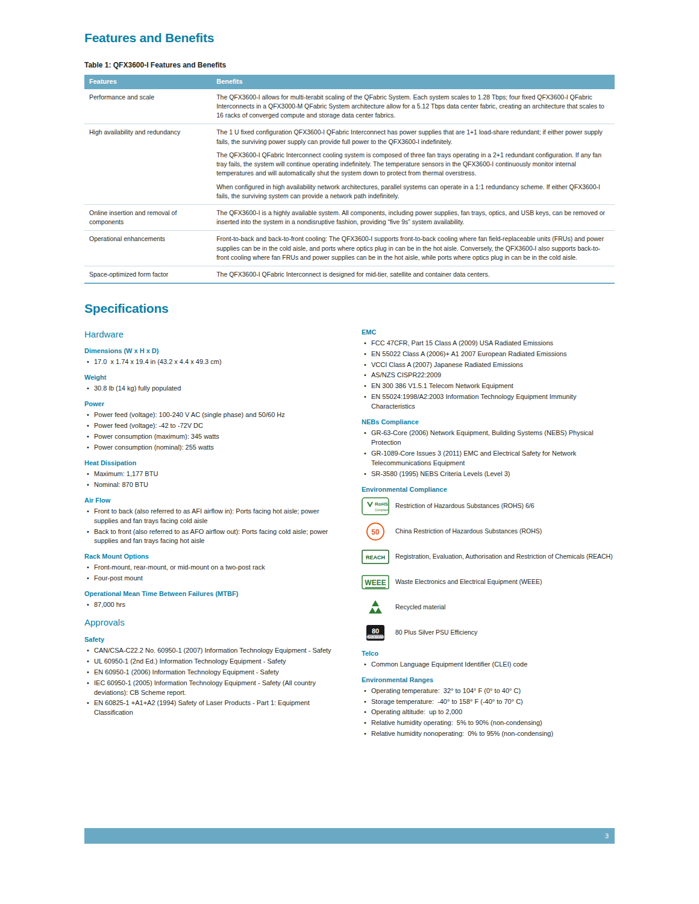Features and Benefits
Table 1: QFX3600-I Features and Benefits
| Features | Benefits |
| --- | --- |
| Performance and scale | The QFX3600-I allows for multi-terabit scaling of the QFabric System. Each system scales to 1.28 Tbps; four fixed QFX3600-I QFabric Interconnects in a QFX3000-M QFabric System architecture allow for a 5.12 Tbps data center fabric, creating an architecture that scales to 16 racks of converged compute and storage data center fabrics. |
| High availability and redundancy | The 1 U fixed configuration QFX3600-I QFabric Interconnect has power supplies that are 1+1 load-share redundant; if either power supply fails, the surviving power supply can provide full power to the QFX3600-I indefinitely. The QFX3600-I QFabric Interconnect cooling system is composed of three fan trays operating in a 2+1 redundant configuration. If any fan tray fails, the system will continue operating indefinitely. The temperature sensors in the QFX3600-I continuously monitor internal temperatures and will automatically shut the system down to protect from thermal overstress. When configured in high availability network architectures, parallel systems can operate in a 1:1 redundancy scheme. If either QFX3600-I fails, the surviving system can provide a network path indefinitely. |
| Online insertion and removal of components | The QFX3600-I is a highly available system. All components, including power supplies, fan trays, optics, and USB keys, can be removed or inserted into the system in a nondisruptive fashion, providing “five 9s” system availability. |
| Operational enhancements | Front-to-back and back-to-front cooling: The QFX3600-I supports front-to-back cooling where fan field-replaceable units (FRUs) and power supplies can be in the cold aisle, and ports where optics plug in can be in the hot aisle. Conversely, the QFX3600-I also supports back-to-front cooling where fan FRUs and power supplies can be in the hot aisle, while ports where optics plug in can be in the cold aisle. |
| Space-optimized form factor | The QFX3600-I QFabric Interconnect is designed for mid-tier, satellite and container data centers. |
Specifications
Hardware
Dimensions (W x H x D)
17.0 x 1.74 x 19.4 in (43.2 x 4.4 x 49.3 cm)
Weight
30.8 lb (14 kg) fully populated
Power
Power feed (voltage): 100-240 V AC (single phase) and 50/60 Hz
Power feed (voltage): -42 to -72V DC
Power consumption (maximum): 345 watts
Power consumption (nominal): 255 watts
Heat Dissipation
Maximum: 1,177 BTU
Nominal: 870 BTU
Air Flow
Front to back (also referred to as AFI airflow in): Ports facing hot aisle; power supplies and fan trays facing cold aisle
Back to front (also referred to as AFO airflow out): Ports facing cold aisle; power supplies and fan trays facing hot aisle
Rack Mount Options
Front-mount, rear-mount, or mid-mount on a two-post rack
Four-post mount
Operational Mean Time Between Failures (MTBF)
87,000 hrs
Approvals
Safety
CAN/CSA-C22.2 No. 60950-1 (2007) Information Technology Equipment - Safety
UL 60950-1 (2nd Ed.) Information Technology Equipment - Safety
EN 60950-1 (2006) Information Technology Equipment - Safety
IEC 60950-1 (2005) Information Technology Equipment - Safety (All country deviations): CB Scheme report.
EN 60825-1 +A1+A2 (1994) Safety of Laser Products - Part 1: Equipment Classification
EMC
FCC 47CFR, Part 15 Class A (2009) USA Radiated Emissions
EN 55022 Class A (2006)+ A1 2007 European Radiated Emissions
VCCI Class A (2007) Japanese Radiated Emissions
AS/NZS CISPR22:2009
EN 300 386 V1.5.1 Telecom Network Equipment
EN 55024:1998/A2:2003 Information Technology Equipment Immunity Characteristics
NEBs Compliance
GR-63-Core (2006) Network Equipment, Building Systems (NEBS) Physical Protection
GR-1089-Core Issues 3 (2011) EMC and Electrical Safety for Network Telecommunications Equipment
SR-3580 (1995) NEBS Criteria Levels (Level 3)
Environmental Compliance
RoHS Compliant
Restriction of Hazardous Substances (ROHS) 6/6
50
China Restriction of Hazardous Substances (ROHS)
REACH
Registration, Evaluation, Authorisation and Restriction of Chemicals (REACH)
WEEE
Waste Electronics and Electrical Equipment (WEEE)
Recycled material
80 PLUS SILVER
80 Plus Silver PSU Efficiency
Telco
Common Language Equipment Identifier (CLEI) code
Environmental Ranges
Operating temperature: 32° to 104° F (0° to 40° C)
Storage temperature: -40° to 158° F (-40° to 70° C)
Operating altitude: up to 2,000
Relative humidity operating: 5% to 90% (non-condensing)
Relative humidity nonoperating: 0% to 95% (non-condensing)
3